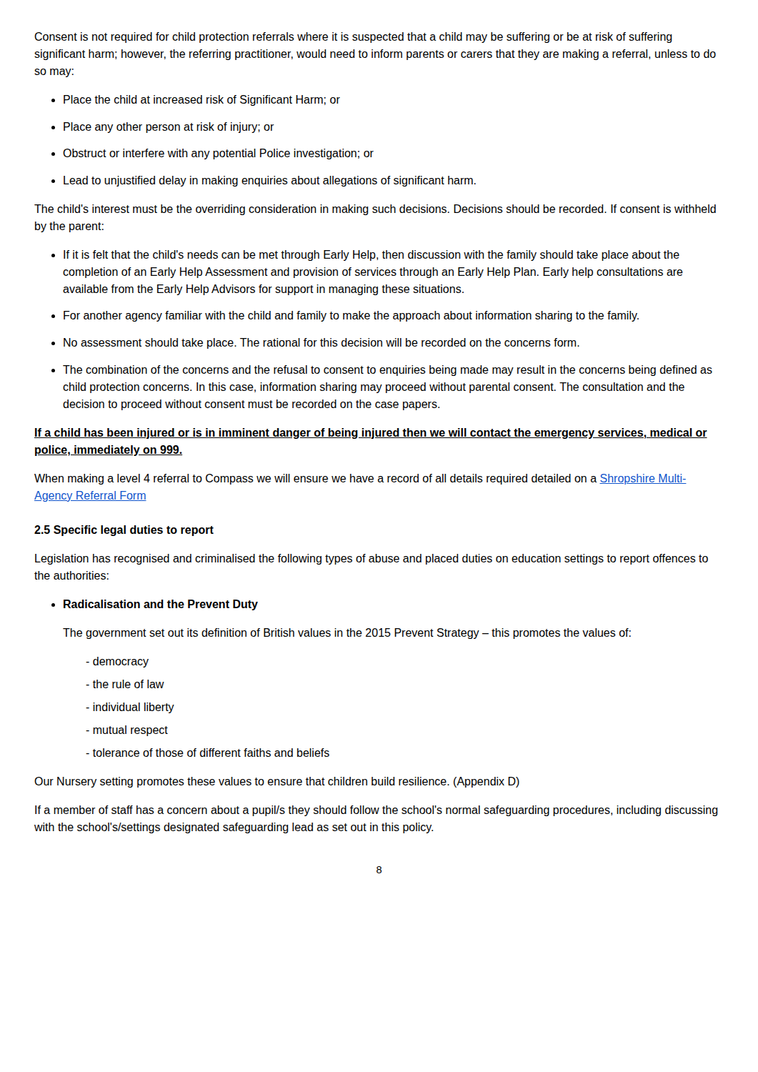Consent is not required for child protection referrals where it is suspected that a child may be suffering or be at risk of suffering significant harm; however, the referring practitioner, would need to inform parents or carers that they are making a referral, unless to do so may:
Place the child at increased risk of Significant Harm; or
Place any other person at risk of injury; or
Obstruct or interfere with any potential Police investigation; or
Lead to unjustified delay in making enquiries about allegations of significant harm.
The child's interest must be the overriding consideration in making such decisions. Decisions should be recorded. If consent is withheld by the parent:
If it is felt that the child's needs can be met through Early Help, then discussion with the family should take place about the completion of an Early Help Assessment and provision of services through an Early Help Plan. Early help consultations are available from the Early Help Advisors for support in managing these situations.
For another agency familiar with the child and family to make the approach about information sharing to the family.
No assessment should take place. The rational for this decision will be recorded on the concerns form.
The combination of the concerns and the refusal to consent to enquiries being made may result in the concerns being defined as child protection concerns. In this case, information sharing may proceed without parental consent. The consultation and the decision to proceed without consent must be recorded on the case papers.
If a child has been injured or is in imminent danger of being injured then we will contact the emergency services, medical or police, immediately on 999.
When making a level 4 referral to Compass we will ensure we have a record of all details required detailed on a Shropshire Multi-Agency Referral Form
2.5 Specific legal duties to report
Legislation has recognised and criminalised the following types of abuse and placed duties on education settings to report offences to the authorities:
Radicalisation and the Prevent Duty
The government set out its definition of British values in the 2015 Prevent Strategy – this promotes the values of:
democracy
the rule of law
individual liberty
mutual respect
tolerance of those of different faiths and beliefs
Our Nursery setting promotes these values to ensure that children build resilience. (Appendix D)
If a member of staff has a concern about a pupil/s they should follow the school's normal safeguarding procedures, including discussing with the school's/settings designated safeguarding lead as set out in this policy.
8